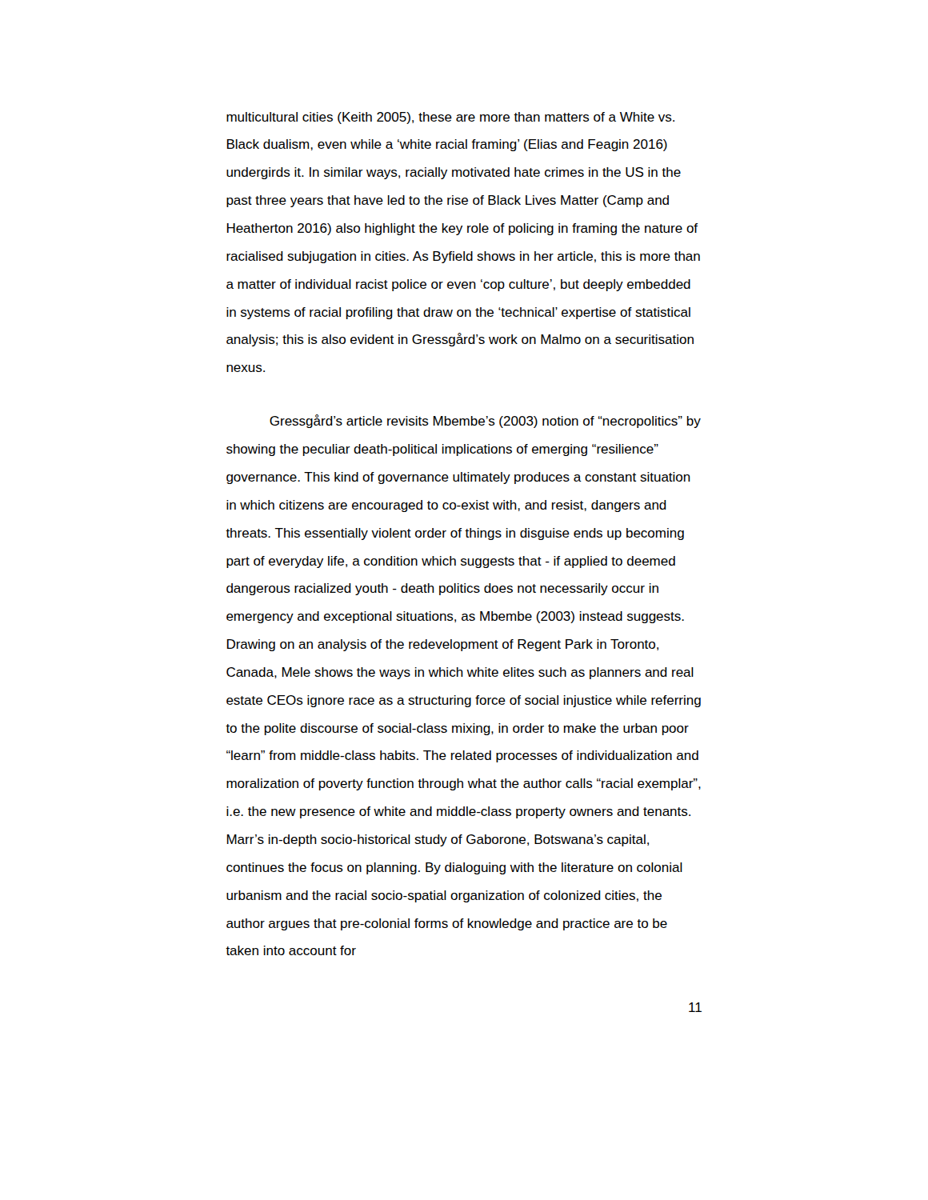multicultural cities (Keith 2005), these are more than matters of a White vs. Black dualism, even while a ‘white racial framing’ (Elias and Feagin 2016) undergirds it. In similar ways, racially motivated hate crimes in the US in the past three years that have led to the rise of Black Lives Matter (Camp and Heatherton 2016) also highlight the key role of policing in framing the nature of racialised subjugation in cities. As Byfield shows in her article, this is more than a matter of individual racist police or even ‘cop culture’, but deeply embedded in systems of racial profiling that draw on the ‘technical’ expertise of statistical analysis; this is also evident in Gressgård’s work on Malmo on a securitisation nexus.
Gressgård’s article revisits Mbembe’s (2003) notion of “necropolitics” by showing the peculiar death-political implications of emerging “resilience” governance. This kind of governance ultimately produces a constant situation in which citizens are encouraged to co-exist with, and resist, dangers and threats. This essentially violent order of things in disguise ends up becoming part of everyday life, a condition which suggests that - if applied to deemed dangerous racialized youth - death politics does not necessarily occur in emergency and exceptional situations, as Mbembe (2003) instead suggests. Drawing on an analysis of the redevelopment of Regent Park in Toronto, Canada, Mele shows the ways in which white elites such as planners and real estate CEOs ignore race as a structuring force of social injustice while referring to the polite discourse of social-class mixing, in order to make the urban poor “learn” from middle-class habits. The related processes of individualization and moralization of poverty function through what the author calls “racial exemplar”, i.e. the new presence of white and middle-class property owners and tenants. Marr’s in-depth socio-historical study of Gaborone, Botswana’s capital, continues the focus on planning. By dialoguing with the literature on colonial urbanism and the racial socio-spatial organization of colonized cities, the author argues that pre-colonial forms of knowledge and practice are to be taken into account for
11